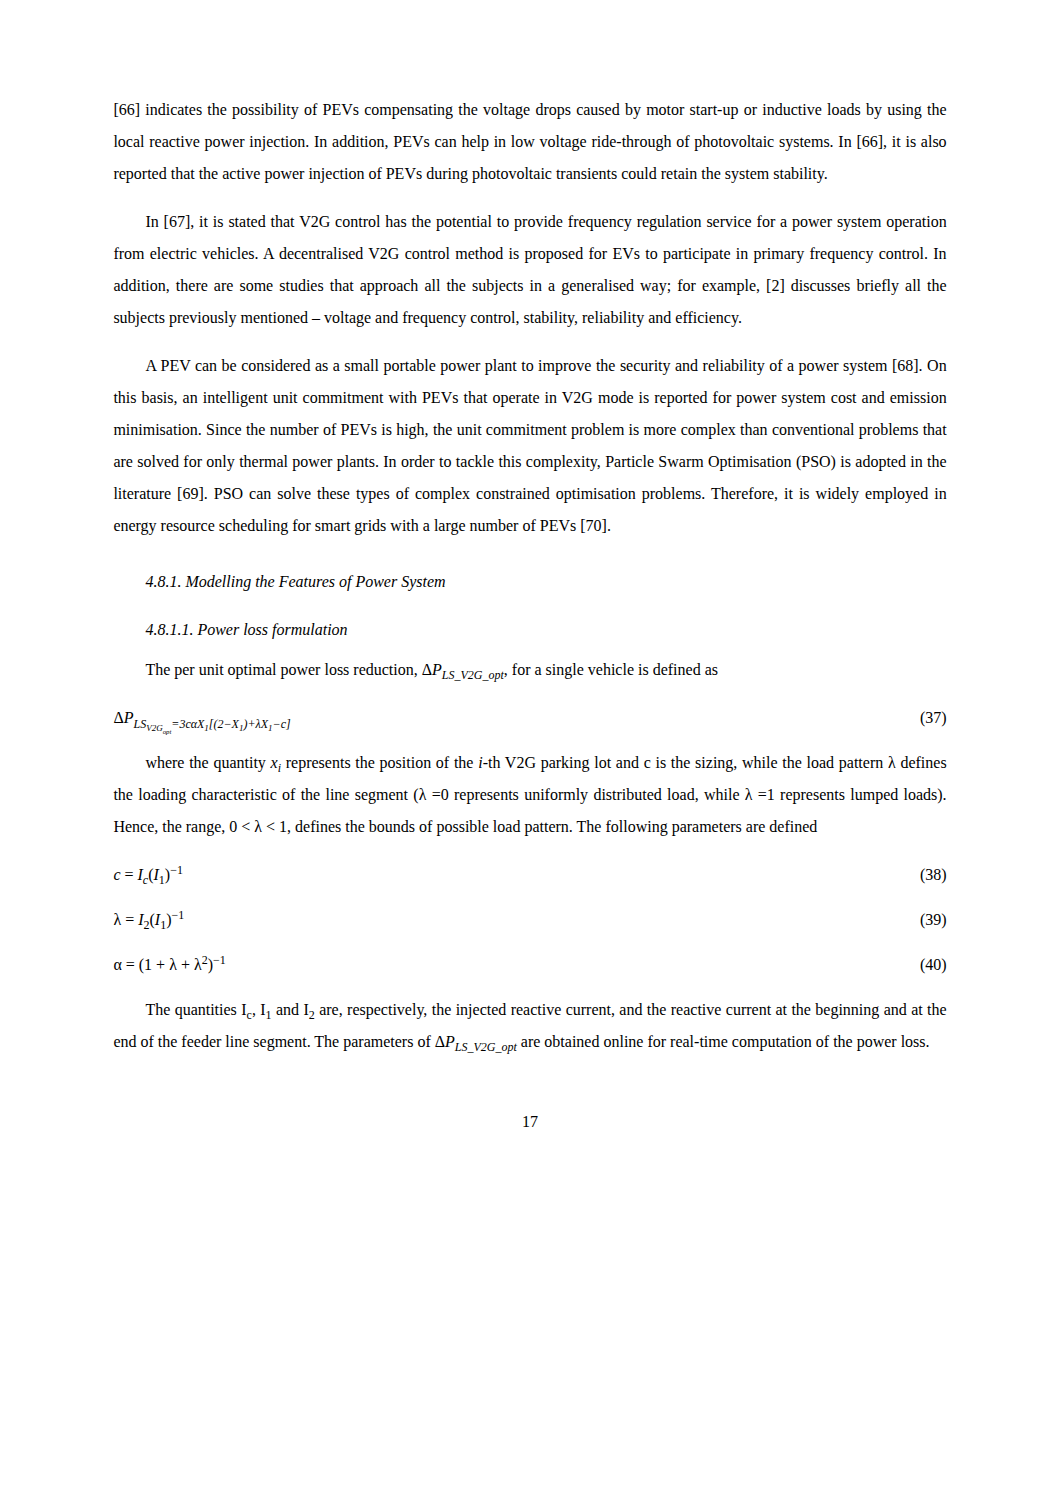[66] indicates the possibility of PEVs compensating the voltage drops caused by motor start-up or inductive loads by using the local reactive power injection. In addition, PEVs can help in low voltage ride-through of photovoltaic systems. In [66], it is also reported that the active power injection of PEVs during photovoltaic transients could retain the system stability.
In [67], it is stated that V2G control has the potential to provide frequency regulation service for a power system operation from electric vehicles. A decentralised V2G control method is proposed for EVs to participate in primary frequency control. In addition, there are some studies that approach all the subjects in a generalised way; for example, [2] discusses briefly all the subjects previously mentioned – voltage and frequency control, stability, reliability and efficiency.
A PEV can be considered as a small portable power plant to improve the security and reliability of a power system [68]. On this basis, an intelligent unit commitment with PEVs that operate in V2G mode is reported for power system cost and emission minimisation. Since the number of PEVs is high, the unit commitment problem is more complex than conventional problems that are solved for only thermal power plants. In order to tackle this complexity, Particle Swarm Optimisation (PSO) is adopted in the literature [69]. PSO can solve these types of complex constrained optimisation problems. Therefore, it is widely employed in energy resource scheduling for smart grids with a large number of PEVs [70].
4.8.1. Modelling the Features of Power System
4.8.1.1. Power loss formulation
The per unit optimal power loss reduction, ΔPLS_V2G_opt, for a single vehicle is defined as
ΔPLSV2Gopt=3cαX1[(2−X1)+λX1−c] (37)
where the quantity xi represents the position of the i-th V2G parking lot and c is the sizing, while the load pattern λ defines the loading characteristic of the line segment (λ =0 represents uniformly distributed load, while λ =1 represents lumped loads). Hence, the range, 0 < λ < 1, defines the bounds of possible load pattern. The following parameters are defined
c = Ic(I1)−1 (38)
λ = I2(I1)−1 (39)
α = (1 + λ + λ2)−1 (40)
The quantities Ic, I1 and I2 are, respectively, the injected reactive current, and the reactive current at the beginning and at the end of the feeder line segment. The parameters of ΔPLS_V2G_opt are obtained online for real-time computation of the power loss.
17